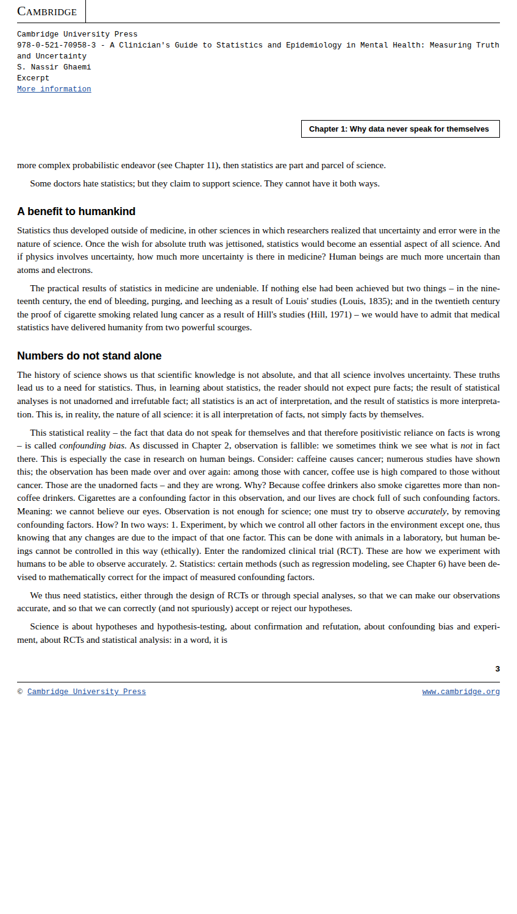Cambridge
Cambridge University Press
978-0-521-70958-3 - A Clinician's Guide to Statistics and Epidemiology in Mental Health: Measuring Truth and Uncertainty
S. Nassir Ghaemi
Excerpt
More information
Chapter 1: Why data never speak for themselves
more complex probabilistic endeavor (see Chapter 11), then statistics are part and parcel of science.
Some doctors hate statistics; but they claim to support science. They cannot have it both ways.
A benefit to humankind
Statistics thus developed outside of medicine, in other sciences in which researchers realized that uncertainty and error were in the nature of science. Once the wish for absolute truth was jettisoned, statistics would become an essential aspect of all science. And if physics involves uncertainty, how much more uncertainty is there in medicine? Human beings are much more uncertain than atoms and electrons.
The practical results of statistics in medicine are undeniable. If nothing else had been achieved but two things – in the nineteenth century, the end of bleeding, purging, and leeching as a result of Louis' studies (Louis, 1835); and in the twentieth century the proof of cigarette smoking related lung cancer as a result of Hill's studies (Hill, 1971) – we would have to admit that medical statistics have delivered humanity from two powerful scourges.
Numbers do not stand alone
The history of science shows us that scientific knowledge is not absolute, and that all science involves uncertainty. These truths lead us to a need for statistics. Thus, in learning about statistics, the reader should not expect pure facts; the result of statistical analyses is not unadorned and irrefutable fact; all statistics is an act of interpretation, and the result of statistics is more interpretation. This is, in reality, the nature of all science: it is all interpretation of facts, not simply facts by themselves.
This statistical reality – the fact that data do not speak for themselves and that therefore positivistic reliance on facts is wrong – is called confounding bias. As discussed in Chapter 2, observation is fallible: we sometimes think we see what is not in fact there. This is especially the case in research on human beings. Consider: caffeine causes cancer; numerous studies have shown this; the observation has been made over and over again: among those with cancer, coffee use is high compared to those without cancer. Those are the unadorned facts – and they are wrong. Why? Because coffee drinkers also smoke cigarettes more than non-coffee drinkers. Cigarettes are a confounding factor in this observation, and our lives are chock full of such confounding factors. Meaning: we cannot believe our eyes. Observation is not enough for science; one must try to observe accurately, by removing confounding factors. How? In two ways: 1. Experiment, by which we control all other factors in the environment except one, thus knowing that any changes are due to the impact of that one factor. This can be done with animals in a laboratory, but human beings cannot be controlled in this way (ethically). Enter the randomized clinical trial (RCT). These are how we experiment with humans to be able to observe accurately. 2. Statistics: certain methods (such as regression modeling, see Chapter 6) have been devised to mathematically correct for the impact of measured confounding factors.
We thus need statistics, either through the design of RCTs or through special analyses, so that we can make our observations accurate, and so that we can correctly (and not spuriously) accept or reject our hypotheses.
Science is about hypotheses and hypothesis-testing, about confirmation and refutation, about confounding bias and experiment, about RCTs and statistical analysis: in a word, it is
3
© Cambridge University Press
www.cambridge.org